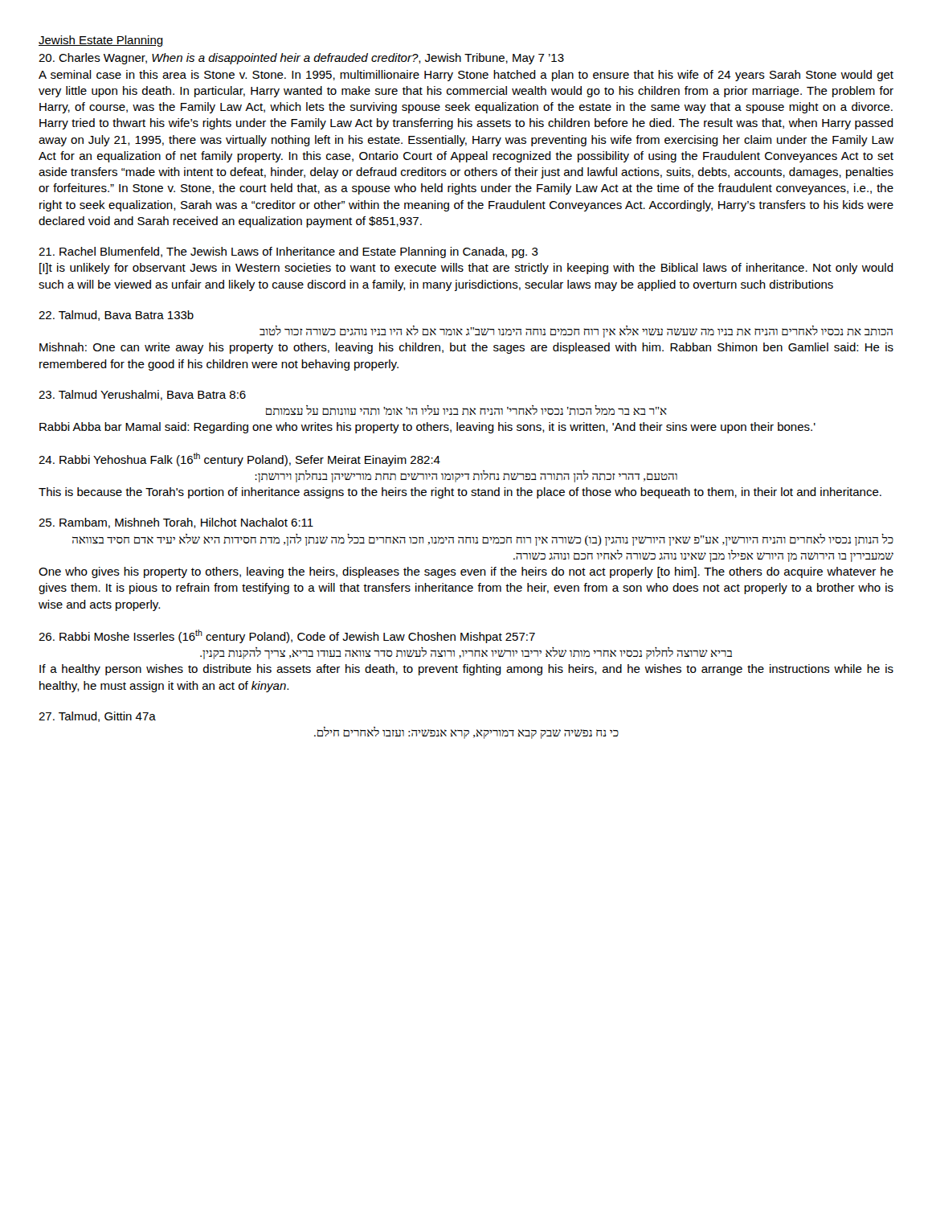Jewish Estate Planning
20. Charles Wagner, When is a disappointed heir a defrauded creditor?, Jewish Tribune, May 7 ’13
A seminal case in this area is Stone v. Stone. In 1995, multimillionaire Harry Stone hatched a plan to ensure that his wife of 24 years Sarah Stone would get very little upon his death. In particular, Harry wanted to make sure that his commercial wealth would go to his children from a prior marriage. The problem for Harry, of course, was the Family Law Act, which lets the surviving spouse seek equalization of the estate in the same way that a spouse might on a divorce. Harry tried to thwart his wife’s rights under the Family Law Act by transferring his assets to his children before he died. The result was that, when Harry passed away on July 21, 1995, there was virtually nothing left in his estate. Essentially, Harry was preventing his wife from exercising her claim under the Family Law Act for an equalization of net family property. In this case, Ontario Court of Appeal recognized the possibility of using the Fraudulent Conveyances Act to set aside transfers “made with intent to defeat, hinder, delay or defraud creditors or others of their just and lawful actions, suits, debts, accounts, damages, penalties or forfeitures.” In Stone v. Stone, the court held that, as a spouse who held rights under the Family Law Act at the time of the fraudulent conveyances, i.e., the right to seek equalization, Sarah was a “creditor or other” within the meaning of the Fraudulent Conveyances Act. Accordingly, Harry’s transfers to his kids were declared void and Sarah received an equalization payment of $851,937.
21. Rachel Blumenfeld, The Jewish Laws of Inheritance and Estate Planning in Canada, pg. 3
[I]t is unlikely for observant Jews in Western societies to want to execute wills that are strictly in keeping with the Biblical laws of inheritance. Not only would such a will be viewed as unfair and likely to cause discord in a family, in many jurisdictions, secular laws may be applied to overturn such distributions
22. Talmud, Bava Batra 133b
הכותב את נכסיו לאחרים והניח את בניו מה שעשה עשוי אלא אין רוח חכמים נוחה הימנו רשב"ג אומר אם לא היו בניו נוהגים כשורה זכור לטוב
Mishnah: One can write away his property to others, leaving his children, but the sages are displeased with him. Rabban Shimon ben Gamliel said: He is remembered for the good if his children were not behaving properly.
23. Talmud Yerushalmi, Bava Batra 8:6
א"ר בא בר ממל הכות' נכסיו לאחרי' והניח את בניו עליו הו' אומ' ותהי עוונותם על עצמותם
Rabbi Abba bar Mamal said: Regarding one who writes his property to others, leaving his sons, it is written, 'And their sins were upon their bones.'
24. Rabbi Yehoshua Falk (16th century Poland), Sefer Meirat Einayim 282:4
והטעם, דהרי זכתה להן התורה בפרשת נחלות דיקומו היורשים תחת מורישיהן בנחלתן וירושתן:
This is because the Torah's portion of inheritance assigns to the heirs the right to stand in the place of those who bequeath to them, in their lot and inheritance.
25. Rambam, Mishneh Torah, Hilchot Nachalot 6:11
כל הנותן נכסיו לאחרים והניח היורשין, אע"פ שאין היורשין נוהגין (בו) כשורה אין רוח חכמים נוחה הימנו, וזכו האחרים בכל מה שנתן להן, מדת חסידות היא שלא יעיד אדם חסיד בצוואה שמעבירין בו הירושה מן היורש אפילו מבן שאינו נוהג כשורה לאחיו חכם ונוהג כשורה.
One who gives his property to others, leaving the heirs, displeases the sages even if the heirs do not act properly [to him]. The others do acquire whatever he gives them. It is pious to refrain from testifying to a will that transfers inheritance from the heir, even from a son who does not act properly to a brother who is wise and acts properly.
26. Rabbi Moshe Isserles (16th century Poland), Code of Jewish Law Choshen Mishpat 257:7
בריא שרוצה לחלוק נכסיו אחרי מותו שלא יריבו יורשיו אחריו, ורוצה לעשות סדר צוואה בעודו בריא, צריך להקנות בקנין.
If a healthy person wishes to distribute his assets after his death, to prevent fighting among his heirs, and he wishes to arrange the instructions while he is healthy, he must assign it with an act of kinyan.
27. Talmud, Gittin 47a
כי נח נפשיה שבק קבא דמוריקא, קרא אנפשיה: ועזבו לאחרים חילם.